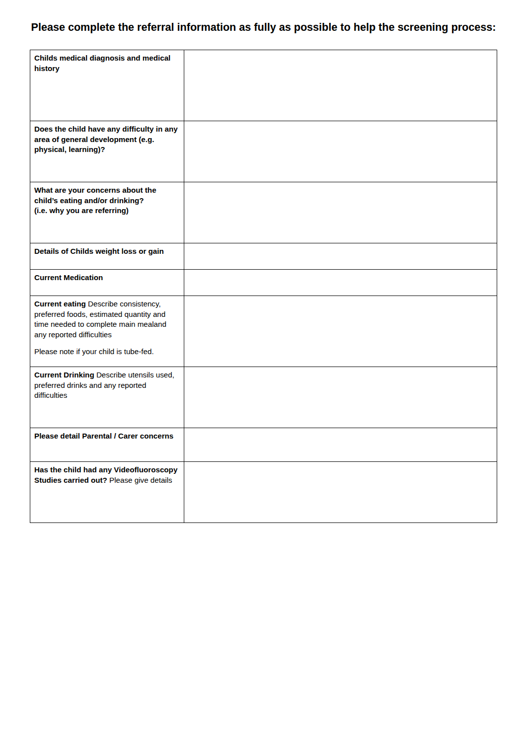Please complete the referral information as fully as possible to help the screening process:
| Childs medical diagnosis and medical history | |
| Does the child have any difficulty in any area of general development (e.g. physical, learning)? | |
| What are your concerns about the child’s eating and/or drinking? (i.e. why you are referring) | |
| Details of Childs weight loss or gain | |
| Current Medication | |
| Current eating Describe consistency, preferred foods, estimated quantity and time needed to complete main mealand any reported difficulties Please note if your child is tube-fed. | |
| Current Drinking Describe utensils used, preferred drinks and any reported difficulties | |
| Please detail Parental / Carer concerns | |
| Has the child had any Videofluoroscopy Studies carried out? Please give details | |